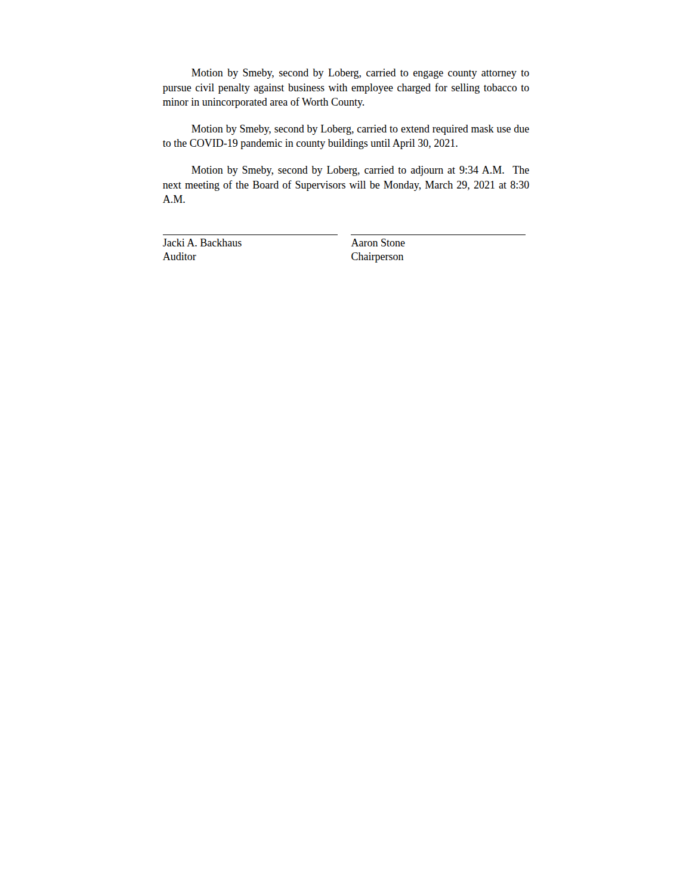Motion by Smeby, second by Loberg, carried to engage county attorney to pursue civil penalty against business with employee charged for selling tobacco to minor in unincorporated area of Worth County.
Motion by Smeby, second by Loberg, carried to extend required mask use due to the COVID-19 pandemic in county buildings until April 30, 2021.
Motion by Smeby, second by Loberg, carried to adjourn at 9:34 A.M. The next meeting of the Board of Supervisors will be Monday, March 29, 2021 at 8:30 A.M.
| Jacki A. Backhaus Auditor | | Aaron Stone Chairperson |